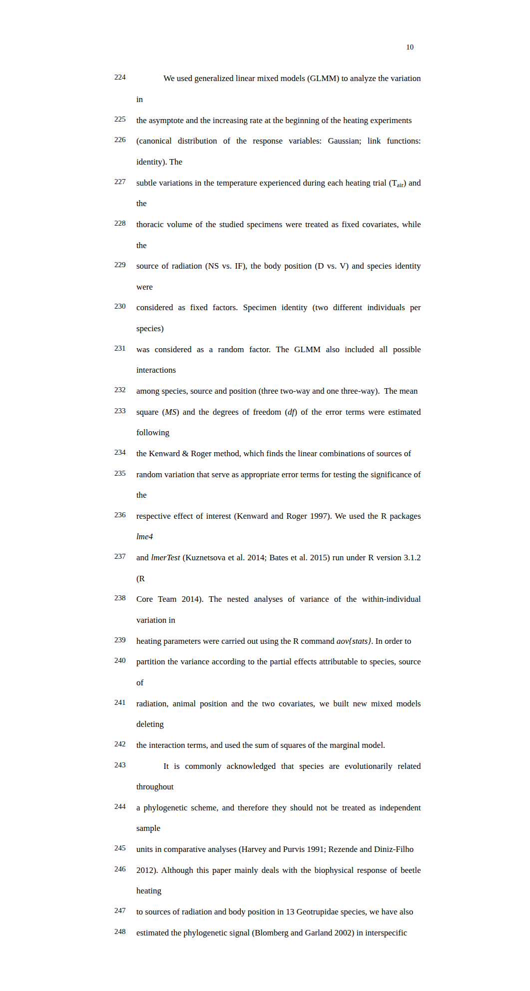10
We used generalized linear mixed models (GLMM) to analyze the variation in
the asymptote and the increasing rate at the beginning of the heating experiments
(canonical distribution of the response variables: Gaussian; link functions: identity). The
subtle variations in the temperature experienced during each heating trial (Tair) and the
thoracic volume of the studied specimens were treated as fixed covariates, while the
source of radiation (NS vs. IF), the body position (D vs. V) and species identity were
considered as fixed factors. Specimen identity (two different individuals per species)
was considered as a random factor. The GLMM also included all possible interactions
among species, source and position (three two-way and one three-way). The mean
square (MS) and the degrees of freedom (df) of the error terms were estimated following
the Kenward & Roger method, which finds the linear combinations of sources of
random variation that serve as appropriate error terms for testing the significance of the
respective effect of interest (Kenward and Roger 1997). We used the R packages lme4
and lmerTest (Kuznetsova et al. 2014; Bates et al. 2015) run under R version 3.1.2 (R
Core Team 2014). The nested analyses of variance of the within-individual variation in
heating parameters were carried out using the R command aov{stats}. In order to
partition the variance according to the partial effects attributable to species, source of
radiation, animal position and the two covariates, we built new mixed models deleting
the interaction terms, and used the sum of squares of the marginal model.
It is commonly acknowledged that species are evolutionarily related throughout
a phylogenetic scheme, and therefore they should not be treated as independent sample
units in comparative analyses (Harvey and Purvis 1991; Rezende and Diniz-Filho
2012). Although this paper mainly deals with the biophysical response of beetle heating
to sources of radiation and body position in 13 Geotrupidae species, we have also
estimated the phylogenetic signal (Blomberg and Garland 2002) in interspecific